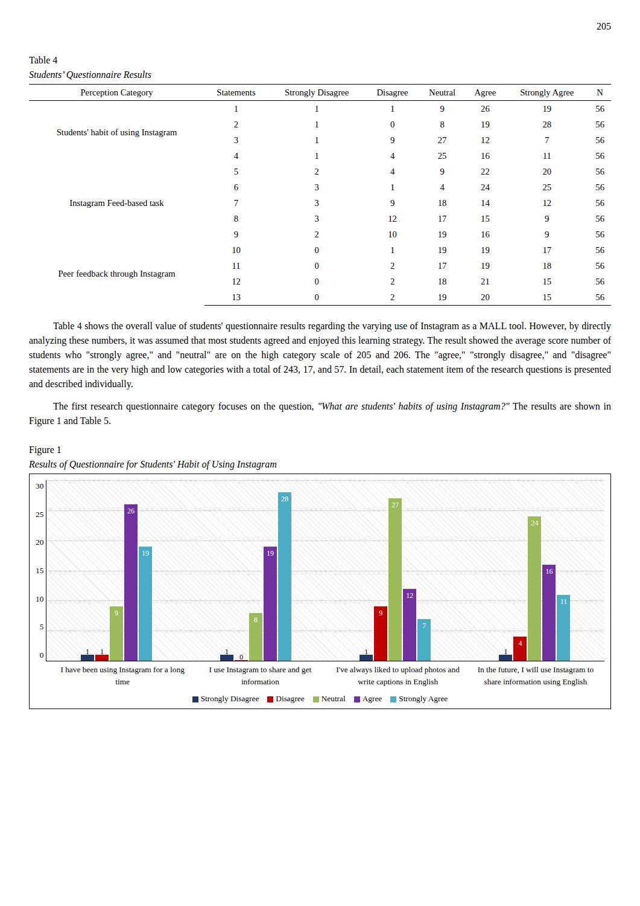205
Table 4 Students’ Questionnaire Results
| Perception Category | Statements | Strongly Disagree | Disagree | Neutral | Agree | Strongly Agree | N |
| --- | --- | --- | --- | --- | --- | --- | --- |
| Students' habit of using Instagram | 1 | 1 | 1 | 9 | 26 | 19 | 56 |
| 2 | 1 | 0 | 8 | 19 | 28 | 56 |
| 3 | 1 | 9 | 27 | 12 | 7 | 56 |
| 4 | 1 | 4 | 25 | 16 | 11 | 56 |
| Instagram Feed-based task | 5 | 2 | 4 | 9 | 22 | 20 | 56 |
| 6 | 3 | 1 | 4 | 24 | 25 | 56 |
| 7 | 3 | 9 | 18 | 14 | 12 | 56 |
| 8 | 3 | 12 | 17 | 15 | 9 | 56 |
| 9 | 2 | 10 | 19 | 16 | 9 | 56 |
| Peer feedback through Instagram | 10 | 0 | 1 | 19 | 19 | 17 | 56 |
| 11 | 0 | 2 | 17 | 19 | 18 | 56 |
| 12 | 0 | 2 | 18 | 21 | 15 | 56 |
| 13 | 0 | 2 | 19 | 20 | 15 | 56 |
Table 4 shows the overall value of students' questionnaire results regarding the varying use of Instagram as a MALL tool. However, by directly analyzing these numbers, it was assumed that most students agreed and enjoyed this learning strategy. The result showed the average score number of students who "strongly agree," and "neutral" are on the high category scale of 205 and 206. The "agree," "strongly disagree," and "disagree" statements are in the very high and low categories with a total of 243, 17, and 57. In detail, each statement item of the research questions is presented and described individually.
The first research questionnaire category focuses on the question, "What are students' habits of using Instagram?" The results are shown in Figure 1 and Table 5.
Figure 1 Results of Questionnaire for Students' Habit of Using Instagram
30
25
20
15
10
5
0
1
1
9
26
19
1
0
8
19
28
1
9
27
12
7
1
4
24
16
11
I have been using Instagram for a long time
I use Instagram to share and get information
I've always liked to upload photos and write captions in English
In the future, I will use Instagram to share information using English
Strongly Disagree
Disagree
Neutral
Agree
Strongly Agree